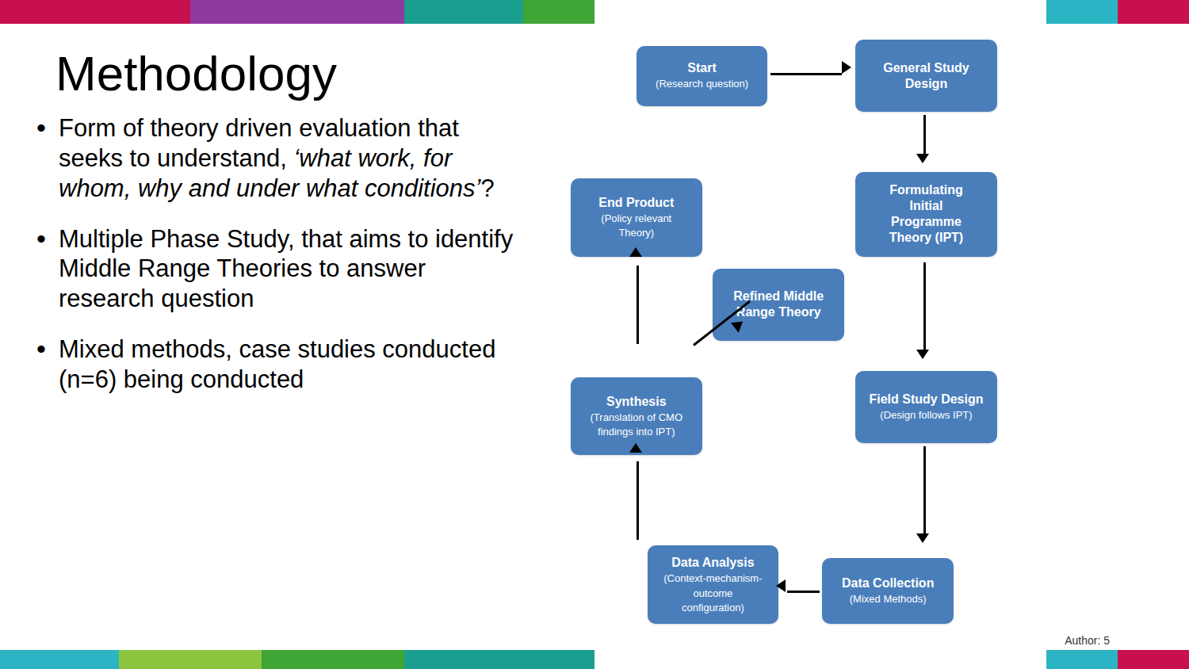Methodology
Form of theory driven evaluation that seeks to understand, ‘what work, for whom, why and under what conditions’?
Multiple Phase Study, that aims to identify Middle Range Theories to answer research question
Mixed methods, case studies conducted (n=6) being conducted
Start (Research question)
General Study Design
Formulating Initial Programme Theory (IPT)
Field Study Design (Design follows IPT)
Data Collection (Mixed Methods)
Data Analysis (Context-mechanism- outcome configuration)
Synthesis (Translation of CMO findings into IPT)
Refined Middle Range Theory
End Product (Policy relevant Theory)
Author: 5